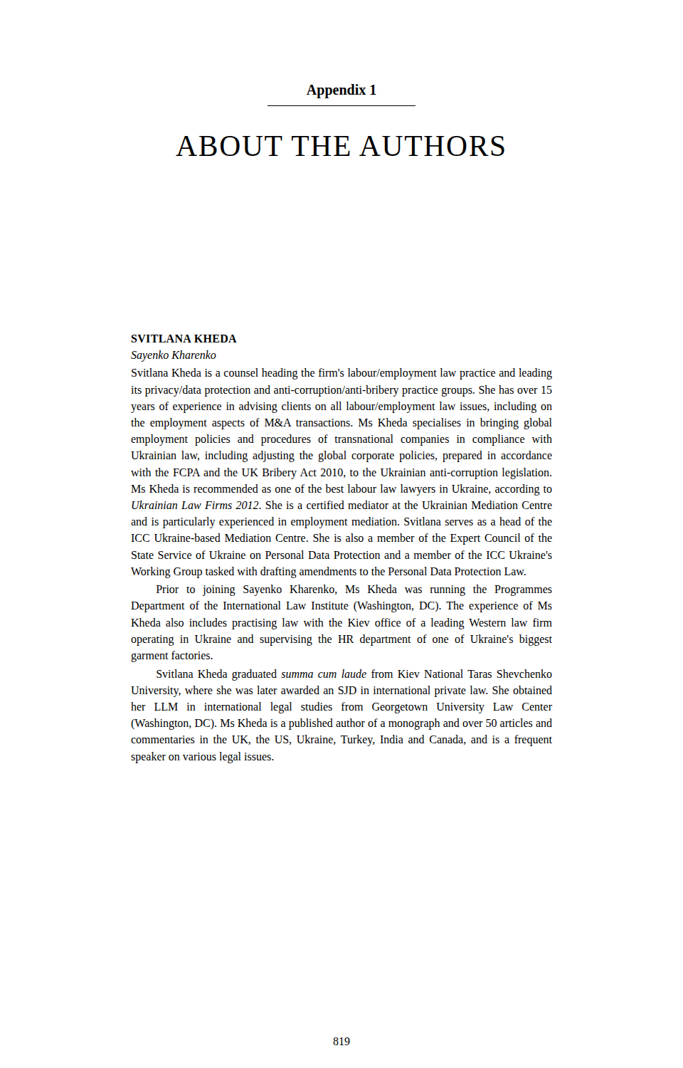Appendix 1
About the Authors
SVITLANA KHEDA
Sayenko Kharenko
Svitlana Kheda is a counsel heading the firm's labour/employment law practice and leading its privacy/data protection and anti-corruption/anti-bribery practice groups. She has over 15 years of experience in advising clients on all labour/employment law issues, including on the employment aspects of M&A transactions. Ms Kheda specialises in bringing global employment policies and procedures of transnational companies in compliance with Ukrainian law, including adjusting the global corporate policies, prepared in accordance with the FCPA and the UK Bribery Act 2010, to the Ukrainian anti-corruption legislation. Ms Kheda is recommended as one of the best labour law lawyers in Ukraine, according to Ukrainian Law Firms 2012. She is a certified mediator at the Ukrainian Mediation Centre and is particularly experienced in employment mediation. Svitlana serves as a head of the ICC Ukraine-based Mediation Centre. She is also a member of the Expert Council of the State Service of Ukraine on Personal Data Protection and a member of the ICC Ukraine's Working Group tasked with drafting amendments to the Personal Data Protection Law.
Prior to joining Sayenko Kharenko, Ms Kheda was running the Programmes Department of the International Law Institute (Washington, DC). The experience of Ms Kheda also includes practising law with the Kiev office of a leading Western law firm operating in Ukraine and supervising the HR department of one of Ukraine's biggest garment factories.
Svitlana Kheda graduated summa cum laude from Kiev National Taras Shevchenko University, where she was later awarded an SJD in international private law. She obtained her LLM in international legal studies from Georgetown University Law Center (Washington, DC). Ms Kheda is a published author of a monograph and over 50 articles and commentaries in the UK, the US, Ukraine, Turkey, India and Canada, and is a frequent speaker on various legal issues.
819